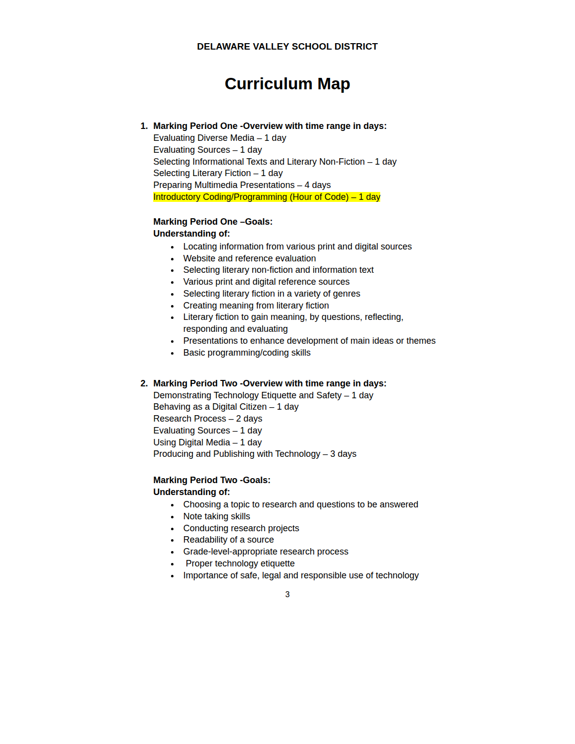DELAWARE VALLEY SCHOOL DISTRICT
Curriculum Map
Marking Period One -Overview with time range in days:
Evaluating Diverse Media – 1 day
Evaluating Sources – 1 day
Selecting Informational Texts and Literary Non-Fiction – 1 day
Selecting Literary Fiction – 1 day
Preparing Multimedia Presentations – 4 days
Introductory Coding/Programming (Hour of Code) – 1 day
Marking Period One –Goals:
Understanding of:
Locating information from various print and digital sources
Website and reference evaluation
Selecting literary non-fiction and information text
Various print and digital reference sources
Selecting literary fiction in a variety of genres
Creating meaning from literary fiction
Literary fiction to gain meaning, by questions, reflecting, responding and evaluating
Presentations to enhance development of main ideas or themes
Basic programming/coding skills
Marking Period Two -Overview with time range in days:
Demonstrating Technology Etiquette and Safety – 1 day
Behaving as a Digital Citizen – 1 day
Research Process – 2 days
Evaluating Sources – 1 day
Using Digital Media – 1 day
Producing and Publishing with Technology – 3 days
Marking Period Two -Goals:
Understanding of:
Choosing a topic to research and questions to be answered
Note taking skills
Conducting research projects
Readability of a source
Grade-level-appropriate research process
Proper technology etiquette
Importance of safe, legal and responsible use of technology
3